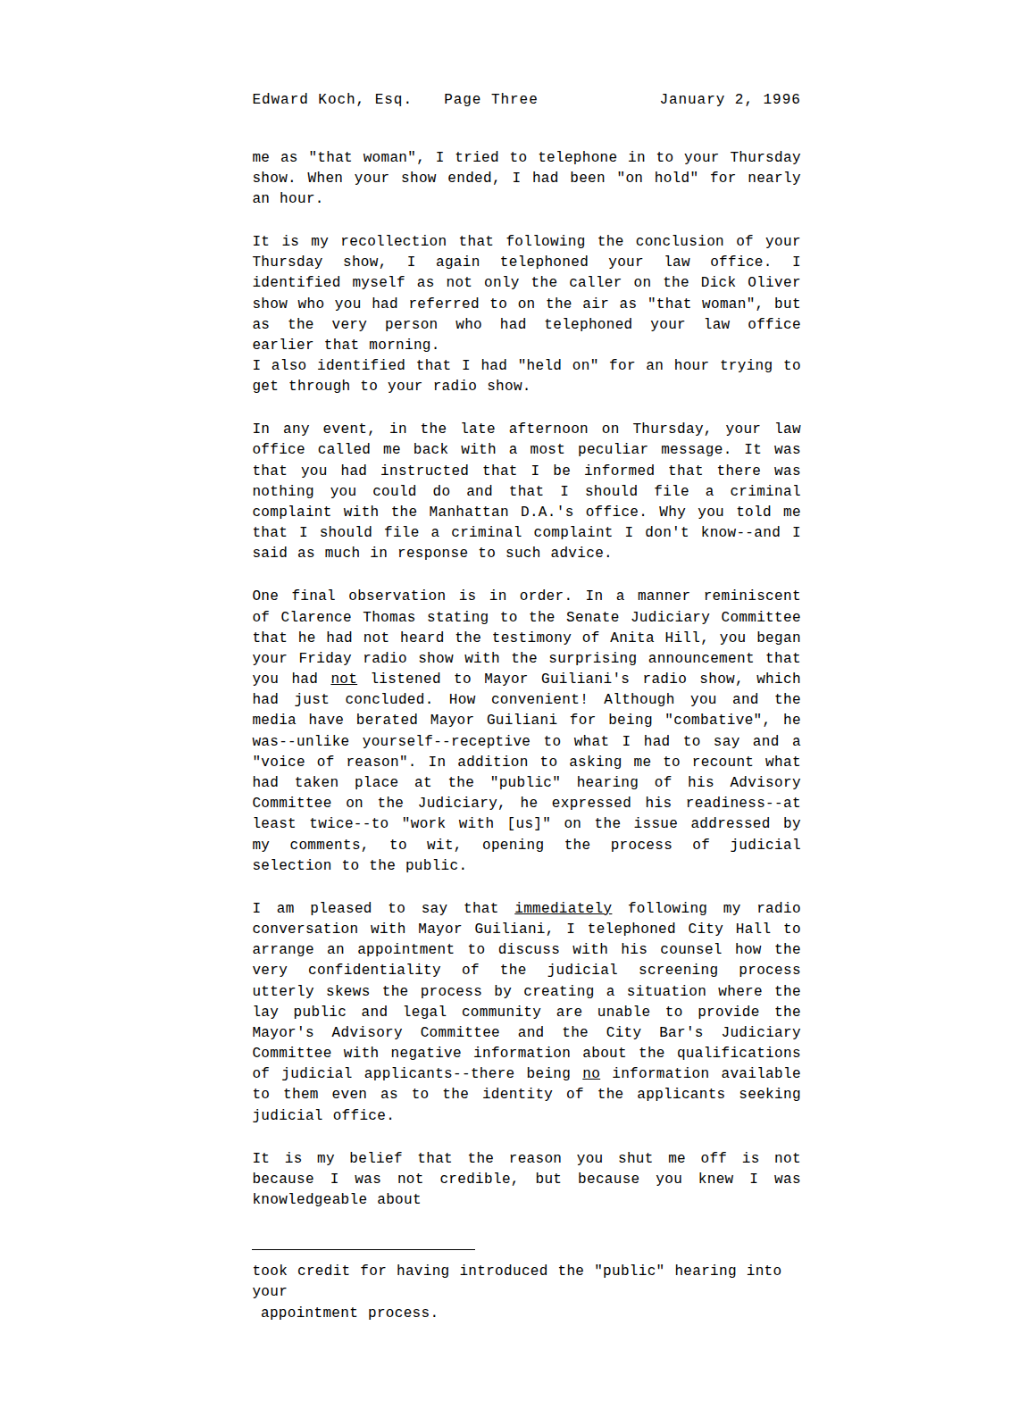Edward Koch, Esq. Page Three January 2, 1996
me as "that woman", I tried to telephone in to your Thursday show. When your show ended, I had been "on hold" for nearly an hour.
It is my recollection that following the conclusion of your Thursday show, I again telephoned your law office. I identified myself as not only the caller on the Dick Oliver show who you had referred to on the air as "that woman", but as the very person who had telephoned your law office earlier that morning.
I also identified that I had "held on" for an hour trying to get through to your radio show.
In any event, in the late afternoon on Thursday, your law office called me back with a most peculiar message. It was that you had instructed that I be informed that there was nothing you could do and that I should file a criminal complaint with the Manhattan D.A.'s office. Why you told me that I should file a criminal complaint I don't know--and I said as much in response to such advice.
One final observation is in order. In a manner reminiscent of Clarence Thomas stating to the Senate Judiciary Committee that he had not heard the testimony of Anita Hill, you began your Friday radio show with the surprising announcement that you had not listened to Mayor Guiliani's radio show, which had just concluded. How convenient! Although you and the media have berated Mayor Guiliani for being "combative", he was--unlike yourself--receptive to what I had to say and a "voice of reason". In addition to asking me to recount what had taken place at the "public" hearing of his Advisory Committee on the Judiciary, he expressed his readiness--at least twice--to "work with [us]" on the issue addressed by my comments, to wit, opening the process of judicial selection to the public.
I am pleased to say that immediately following my radio conversation with Mayor Guiliani, I telephoned City Hall to arrange an appointment to discuss with his counsel how the very confidentiality of the judicial screening process utterly skews the process by creating a situation where the lay public and legal community are unable to provide the Mayor's Advisory Committee and the City Bar's Judiciary Committee with negative information about the qualifications of judicial applicants--there being no information available to them even as to the identity of the applicants seeking judicial office.
It is my belief that the reason you shut me off is not because I was not credible, but because you knew I was knowledgeable about
took credit for having introduced the "public" hearing into your
appointment process.